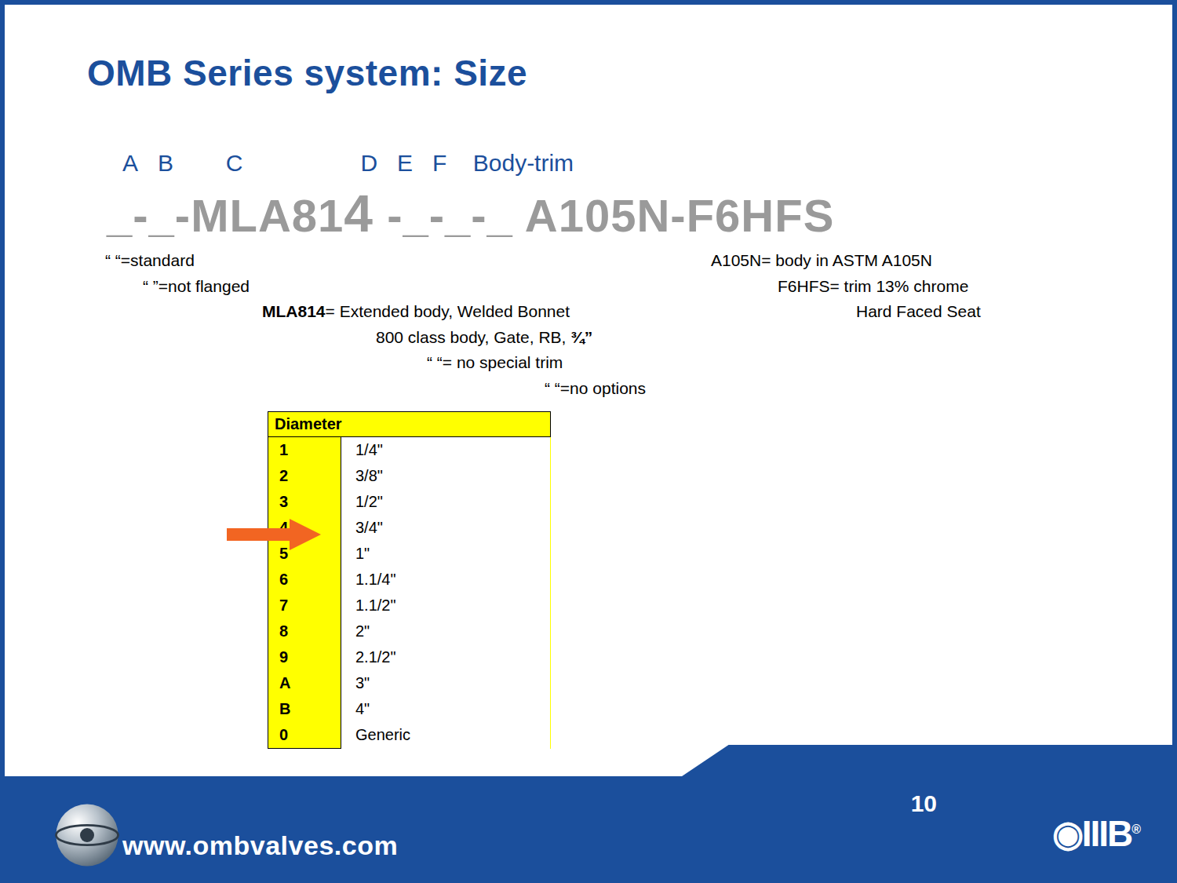OMB Series system: Size
A B C D E F Body-trim
_-_-MLA814 -_-_-_ A105N-F6HFS
“ “=standard
“ ”=not flanged
MLA814= Extended body, Welded Bonnet
800 class body, Gate, RB, ¾”
“ “= no special trim
“ “=no options
A105N= body in ASTM A105N
F6HFS= trim 13% chrome
Hard Faced Seat
| Diameter |
| --- |
| 1 | 1/4" |
| 2 | 3/8" |
| 3 | 1/2" |
| 4 | 3/4" |
| 5 | 1" |
| 6 | 1.1/4" |
| 7 | 1.1/2" |
| 8 | 2" |
| 9 | 2.1/2" |
| A | 3" |
| B | 4" |
| 0 | Generic |
www.ombvalves.com
10
◉IIIB®